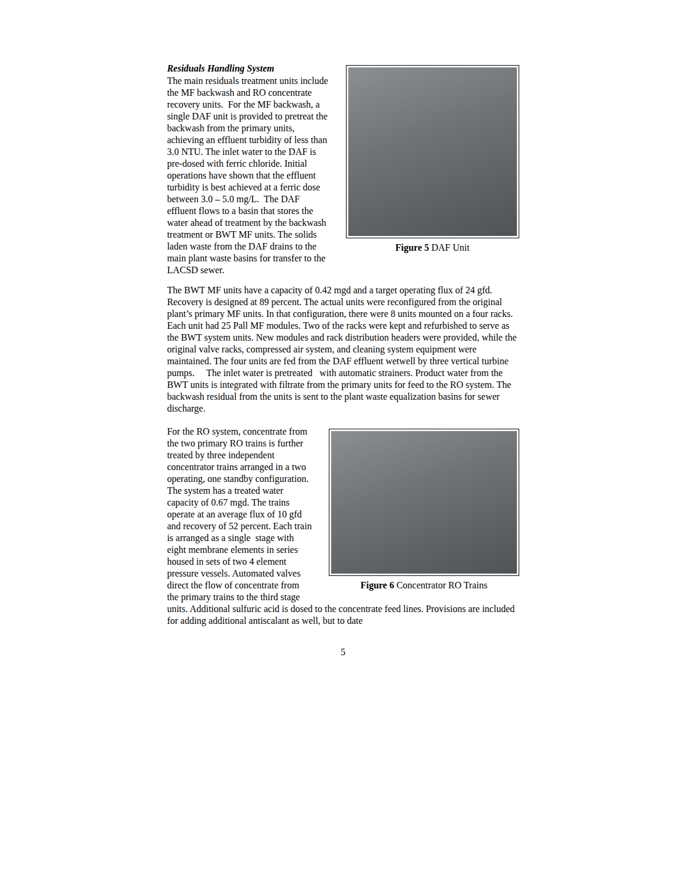Figure 5 DAF Unit
Residuals Handling System
The main residuals treatment units include the MF backwash and RO concentrate recovery units. For the MF backwash, a single DAF unit is provided to pretreat the backwash from the primary units, achieving an effluent turbidity of less than 3.0 NTU. The inlet water to the DAF is pre-dosed with ferric chloride. Initial operations have shown that the effluent turbidity is best achieved at a ferric dose between 3.0 – 5.0 mg/L. The DAF effluent flows to a basin that stores the water ahead of treatment by the backwash treatment or BWT MF units. The solids laden waste from the DAF drains to the main plant waste basins for transfer to the LACSD sewer.
The BWT MF units have a capacity of 0.42 mgd and a target operating flux of 24 gfd. Recovery is designed at 89 percent. The actual units were reconfigured from the original plant’s primary MF units. In that configuration, there were 8 units mounted on a four racks. Each unit had 25 Pall MF modules. Two of the racks were kept and refurbished to serve as the BWT system units. New modules and rack distribution headers were provided, while the original valve racks, compressed air system, and cleaning system equipment were maintained. The four units are fed from the DAF effluent wetwell by three vertical turbine pumps. The inlet water is pretreated with automatic strainers. Product water from the BWT units is integrated with filtrate from the primary units for feed to the RO system. The backwash residual from the units is sent to the plant waste equalization basins for sewer discharge.
Figure 6 Concentrator RO Trains
For the RO system, concentrate from the two primary RO trains is further treated by three independent concentrator trains arranged in a two operating, one standby configuration. The system has a treated water capacity of 0.67 mgd. The trains operate at an average flux of 10 gfd and recovery of 52 percent. Each train is arranged as a single stage with eight membrane elements in series housed in sets of two 4 element pressure vessels. Automated valves direct the flow of concentrate from the primary trains to the third stage units. Additional sulfuric acid is dosed to the concentrate feed lines. Provisions are included for adding additional antiscalant as well, but to date
5